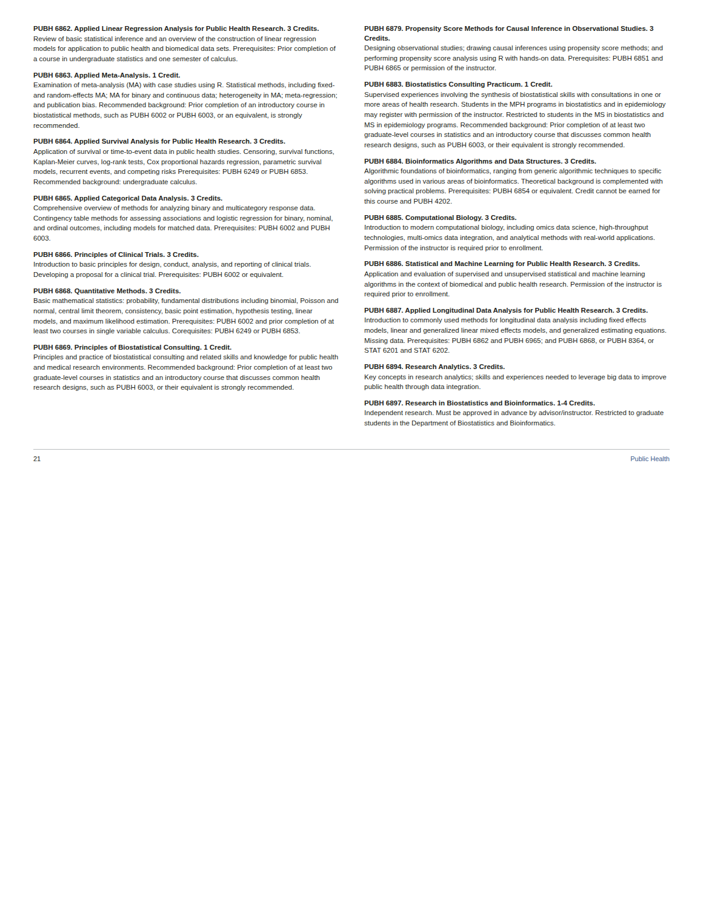PUBH 6862. Applied Linear Regression Analysis for Public Health Research. 3 Credits.
Review of basic statistical inference and an overview of the construction of linear regression models for application to public health and biomedical data sets. Prerequisites: Prior completion of a course in undergraduate statistics and one semester of calculus.
PUBH 6863. Applied Meta-Analysis. 1 Credit.
Examination of meta-analysis (MA) with case studies using R. Statistical methods, including fixed- and random-effects MA; MA for binary and continuous data; heterogeneity in MA; meta-regression; and publication bias. Recommended background: Prior completion of an introductory course in biostatistical methods, such as PUBH 6002 or PUBH 6003, or an equivalent, is strongly recommended.
PUBH 6864. Applied Survival Analysis for Public Health Research. 3 Credits.
Application of survival or time-to-event data in public health studies. Censoring, survival functions, Kaplan-Meier curves, log-rank tests, Cox proportional hazards regression, parametric survival models, recurrent events, and competing risks Prerequisites: PUBH 6249 or PUBH 6853. Recommended background: undergraduate calculus.
PUBH 6865. Applied Categorical Data Analysis. 3 Credits.
Comprehensive overview of methods for analyzing binary and multicategory response data. Contingency table methods for assessing associations and logistic regression for binary, nominal, and ordinal outcomes, including models for matched data. Prerequisites: PUBH 6002 and PUBH 6003.
PUBH 6866. Principles of Clinical Trials. 3 Credits.
Introduction to basic principles for design, conduct, analysis, and reporting of clinical trials. Developing a proposal for a clinical trial. Prerequisites: PUBH 6002 or equivalent.
PUBH 6868. Quantitative Methods. 3 Credits.
Basic mathematical statistics: probability, fundamental distributions including binomial, Poisson and normal, central limit theorem, consistency, basic point estimation, hypothesis testing, linear models, and maximum likelihood estimation. Prerequisites: PUBH 6002 and prior completion of at least two courses in single variable calculus. Corequisites: PUBH 6249 or PUBH 6853.
PUBH 6869. Principles of Biostatistical Consulting. 1 Credit.
Principles and practice of biostatistical consulting and related skills and knowledge for public health and medical research environments. Recommended background: Prior completion of at least two graduate-level courses in statistics and an introductory course that discusses common health research designs, such as PUBH 6003, or their equivalent is strongly recommended.
PUBH 6879. Propensity Score Methods for Causal Inference in Observational Studies. 3 Credits.
Designing observational studies; drawing causal inferences using propensity score methods; and performing propensity score analysis using R with hands-on data. Prerequisites: PUBH 6851 and PUBH 6865 or permission of the instructor.
PUBH 6883. Biostatistics Consulting Practicum. 1 Credit.
Supervised experiences involving the synthesis of biostatistical skills with consultations in one or more areas of health research. Students in the MPH programs in biostatistics and in epidemiology may register with permission of the instructor. Restricted to students in the MS in biostatistics and MS in epidemiology programs. Recommended background: Prior completion of at least two graduate-level courses in statistics and an introductory course that discusses common health research designs, such as PUBH 6003, or their equivalent is strongly recommended.
PUBH 6884. Bioinformatics Algorithms and Data Structures. 3 Credits.
Algorithmic foundations of bioinformatics, ranging from generic algorithmic techniques to specific algorithms used in various areas of bioinformatics. Theoretical background is complemented with solving practical problems. Prerequisites: PUBH 6854 or equivalent. Credit cannot be earned for this course and PUBH 4202.
PUBH 6885. Computational Biology. 3 Credits.
Introduction to modern computational biology, including omics data science, high-throughput technologies, multi-omics data integration, and analytical methods with real-world applications. Permission of the instructor is required prior to enrollment.
PUBH 6886. Statistical and Machine Learning for Public Health Research. 3 Credits.
Application and evaluation of supervised and unsupervised statistical and machine learning algorithms in the context of biomedical and public health research. Permission of the instructor is required prior to enrollment.
PUBH 6887. Applied Longitudinal Data Analysis for Public Health Research. 3 Credits.
Introduction to commonly used methods for longitudinal data analysis including fixed effects models, linear and generalized linear mixed effects models, and generalized estimating equations. Missing data. Prerequisites: PUBH 6862 and PUBH 6965; and PUBH 6868, or PUBH 8364, or STAT 6201 and STAT 6202.
PUBH 6894. Research Analytics. 3 Credits.
Key concepts in research analytics; skills and experiences needed to leverage big data to improve public health through data integration.
PUBH 6897. Research in Biostatistics and Bioinformatics. 1-4 Credits.
Independent research. Must be approved in advance by advisor/instructor. Restricted to graduate students in the Department of Biostatistics and Bioinformatics.
21 Public Health